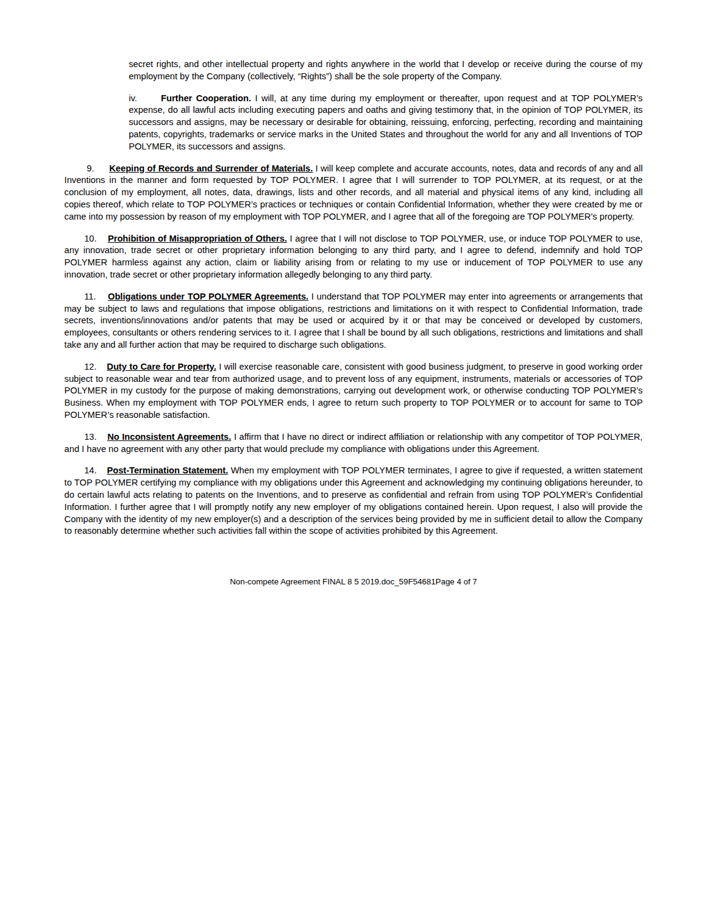secret rights, and other intellectual property and rights anywhere in the world that I develop or receive during the course of my employment by the Company (collectively, “Rights”) shall be the sole property of the Company.
iv. Further Cooperation. I will, at any time during my employment or thereafter, upon request and at TOP POLYMER’s expense, do all lawful acts including executing papers and oaths and giving testimony that, in the opinion of TOP POLYMER, its successors and assigns, may be necessary or desirable for obtaining, reissuing, enforcing, perfecting, recording and maintaining patents, copyrights, trademarks or service marks in the United States and throughout the world for any and all Inventions of TOP POLYMER, its successors and assigns.
9. Keeping of Records and Surrender of Materials. I will keep complete and accurate accounts, notes, data and records of any and all Inventions in the manner and form requested by TOP POLYMER. I agree that I will surrender to TOP POLYMER, at its request, or at the conclusion of my employment, all notes, data, drawings, lists and other records, and all material and physical items of any kind, including all copies thereof, which relate to TOP POLYMER’s practices or techniques or contain Confidential Information, whether they were created by me or came into my possession by reason of my employment with TOP POLYMER, and I agree that all of the foregoing are TOP POLYMER’s property.
10. Prohibition of Misappropriation of Others. I agree that I will not disclose to TOP POLYMER, use, or induce TOP POLYMER to use, any innovation, trade secret or other proprietary information belonging to any third party, and I agree to defend, indemnify and hold TOP POLYMER harmless against any action, claim or liability arising from or relating to my use or inducement of TOP POLYMER to use any innovation, trade secret or other proprietary information allegedly belonging to any third party.
11. Obligations under TOP POLYMER Agreements. I understand that TOP POLYMER may enter into agreements or arrangements that may be subject to laws and regulations that impose obligations, restrictions and limitations on it with respect to Confidential Information, trade secrets, inventions/innovations and/or patents that may be used or acquired by it or that may be conceived or developed by customers, employees, consultants or others rendering services to it. I agree that I shall be bound by all such obligations, restrictions and limitations and shall take any and all further action that may be required to discharge such obligations.
12. Duty to Care for Property. I will exercise reasonable care, consistent with good business judgment, to preserve in good working order subject to reasonable wear and tear from authorized usage, and to prevent loss of any equipment, instruments, materials or accessories of TOP POLYMER in my custody for the purpose of making demonstrations, carrying out development work, or otherwise conducting TOP POLYMER’s Business. When my employment with TOP POLYMER ends, I agree to return such property to TOP POLYMER or to account for same to TOP POLYMER’s reasonable satisfaction.
13. No Inconsistent Agreements. I affirm that I have no direct or indirect affiliation or relationship with any competitor of TOP POLYMER, and I have no agreement with any other party that would preclude my compliance with obligations under this Agreement.
14. Post-Termination Statement. When my employment with TOP POLYMER terminates, I agree to give if requested, a written statement to TOP POLYMER certifying my compliance with my obligations under this Agreement and acknowledging my continuing obligations hereunder, to do certain lawful acts relating to patents on the Inventions, and to preserve as confidential and refrain from using TOP POLYMER’s Confidential Information. I further agree that I will promptly notify any new employer of my obligations contained herein. Upon request, I also will provide the Company with the identity of my new employer(s) and a description of the services being provided by me in sufficient detail to allow the Company to reasonably determine whether such activities fall within the scope of activities prohibited by this Agreement.
Non-compete Agreement FINAL 8 5 2019.doc_59F54681Page 4 of 7